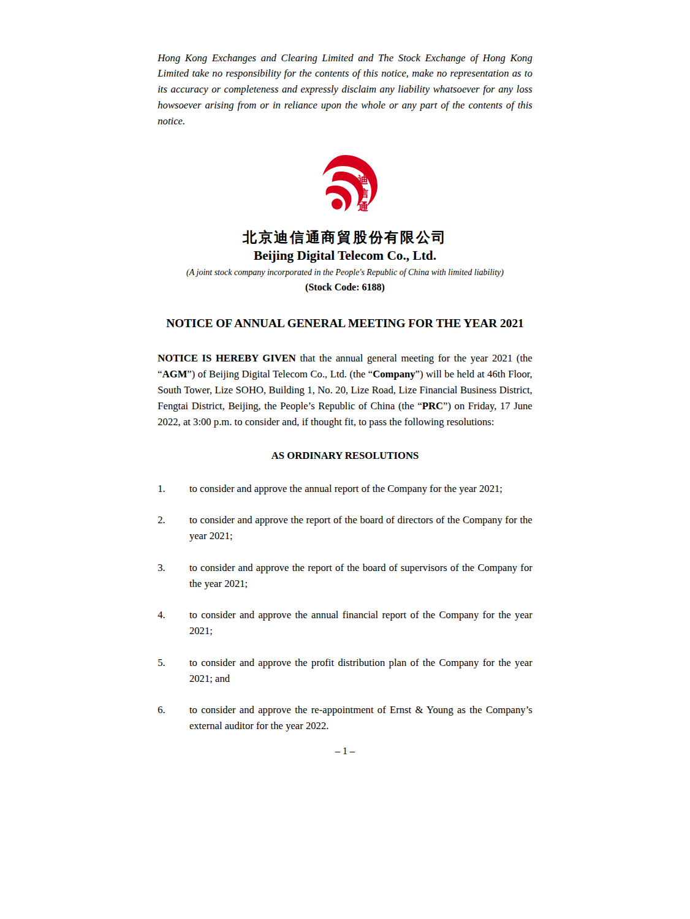Hong Kong Exchanges and Clearing Limited and The Stock Exchange of Hong Kong Limited take no responsibility for the contents of this notice, make no representation as to its accuracy or completeness and expressly disclaim any liability whatsoever for any loss howsoever arising from or in reliance upon the whole or any part of the contents of this notice.
迪 信 通
北京迪信通商貿股份有限公司
Beijing Digital Telecom Co., Ltd.
(A joint stock company incorporated in the People's Republic of China with limited liability)
(Stock Code: 6188)
NOTICE OF ANNUAL GENERAL MEETING FOR THE YEAR 2021
NOTICE IS HEREBY GIVEN that the annual general meeting for the year 2021 (the “AGM”) of Beijing Digital Telecom Co., Ltd. (the “Company”) will be held at 46th Floor, South Tower, Lize SOHO, Building 1, No. 20, Lize Road, Lize Financial Business District, Fengtai District, Beijing, the People’s Republic of China (the “PRC”) on Friday, 17 June 2022, at 3:00 p.m. to consider and, if thought fit, to pass the following resolutions:
AS ORDINARY RESOLUTIONS
1. to consider and approve the annual report of the Company for the year 2021;
2. to consider and approve the report of the board of directors of the Company for the year 2021;
3. to consider and approve the report of the board of supervisors of the Company for the year 2021;
4. to consider and approve the annual financial report of the Company for the year 2021;
5. to consider and approve the profit distribution plan of the Company for the year 2021; and
6. to consider and approve the re-appointment of Ernst & Young as the Company’s external auditor for the year 2022.
– 1 –